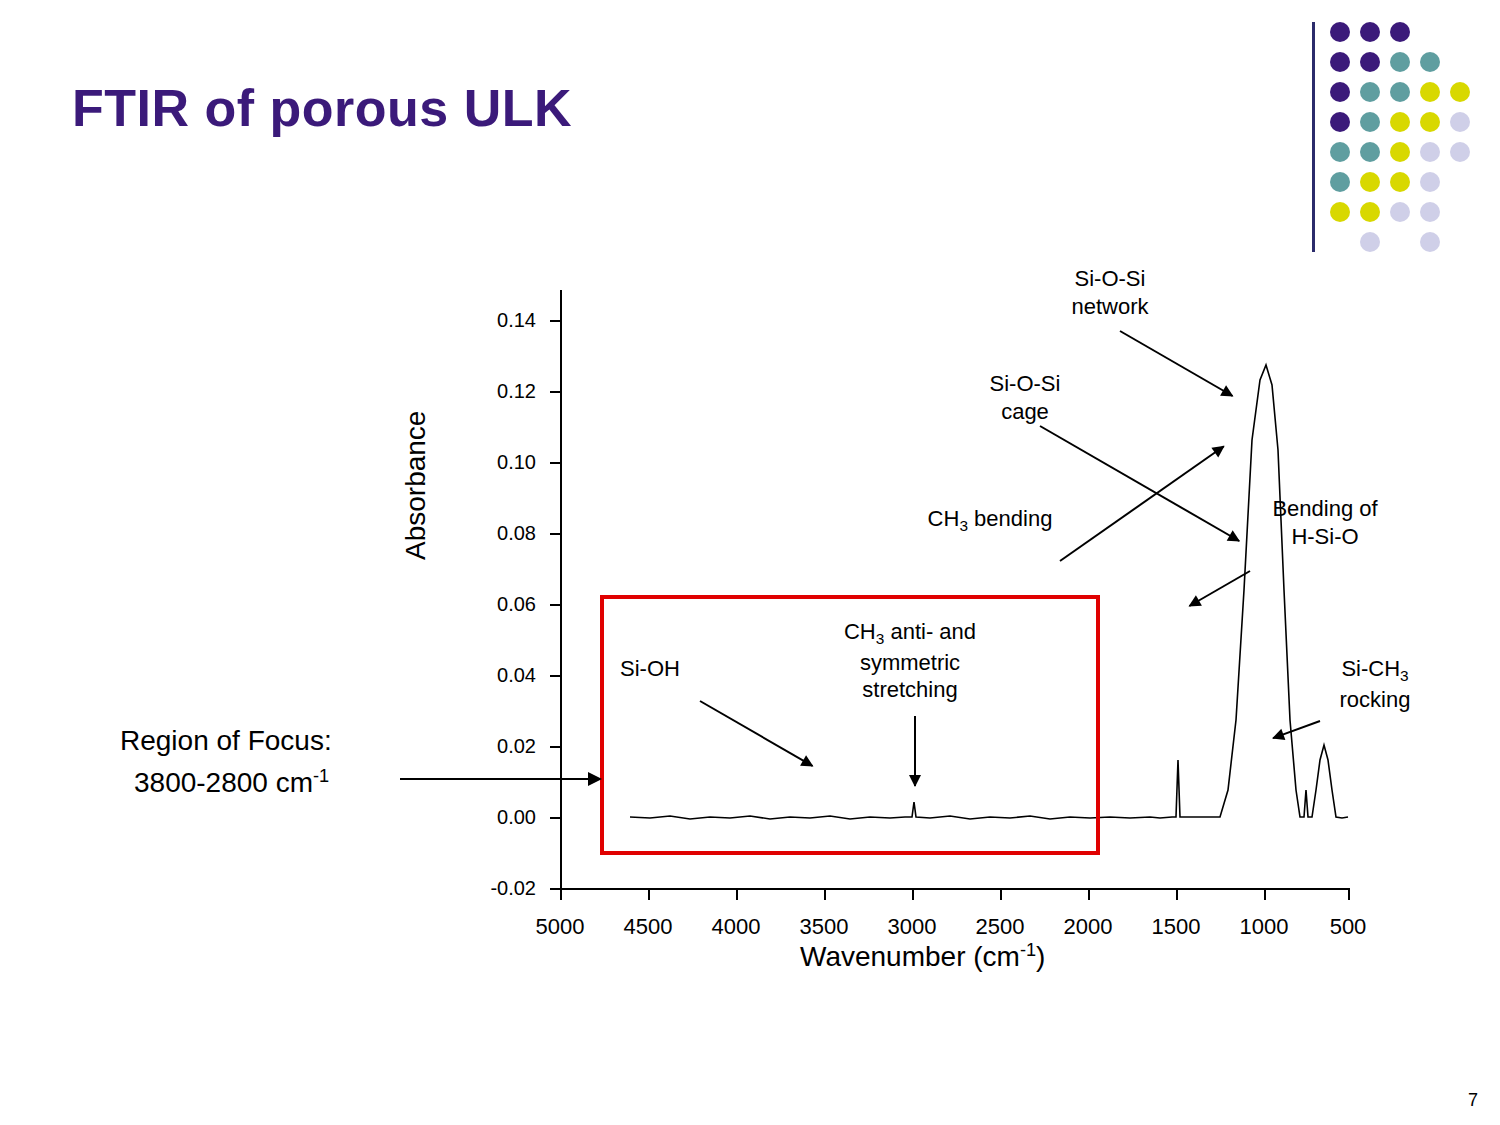FTIR of porous ULK
0.14
0.12
0.10
0.08
0.06
0.04
0.02
0.00
-0.02
5000
4500
4000
3500
3000
2500
2000
1500
1000
500
Absorbance
Wavenumber (cm-1)
Region of Focus: 3800-2800 cm-1
Si-O-Si
network
Si-O-Si
cage
CH3 bending
Bending of
H-Si-O
Si-CH3
rocking
Si-OH
CH3 anti- and
symmetric
stretching
7